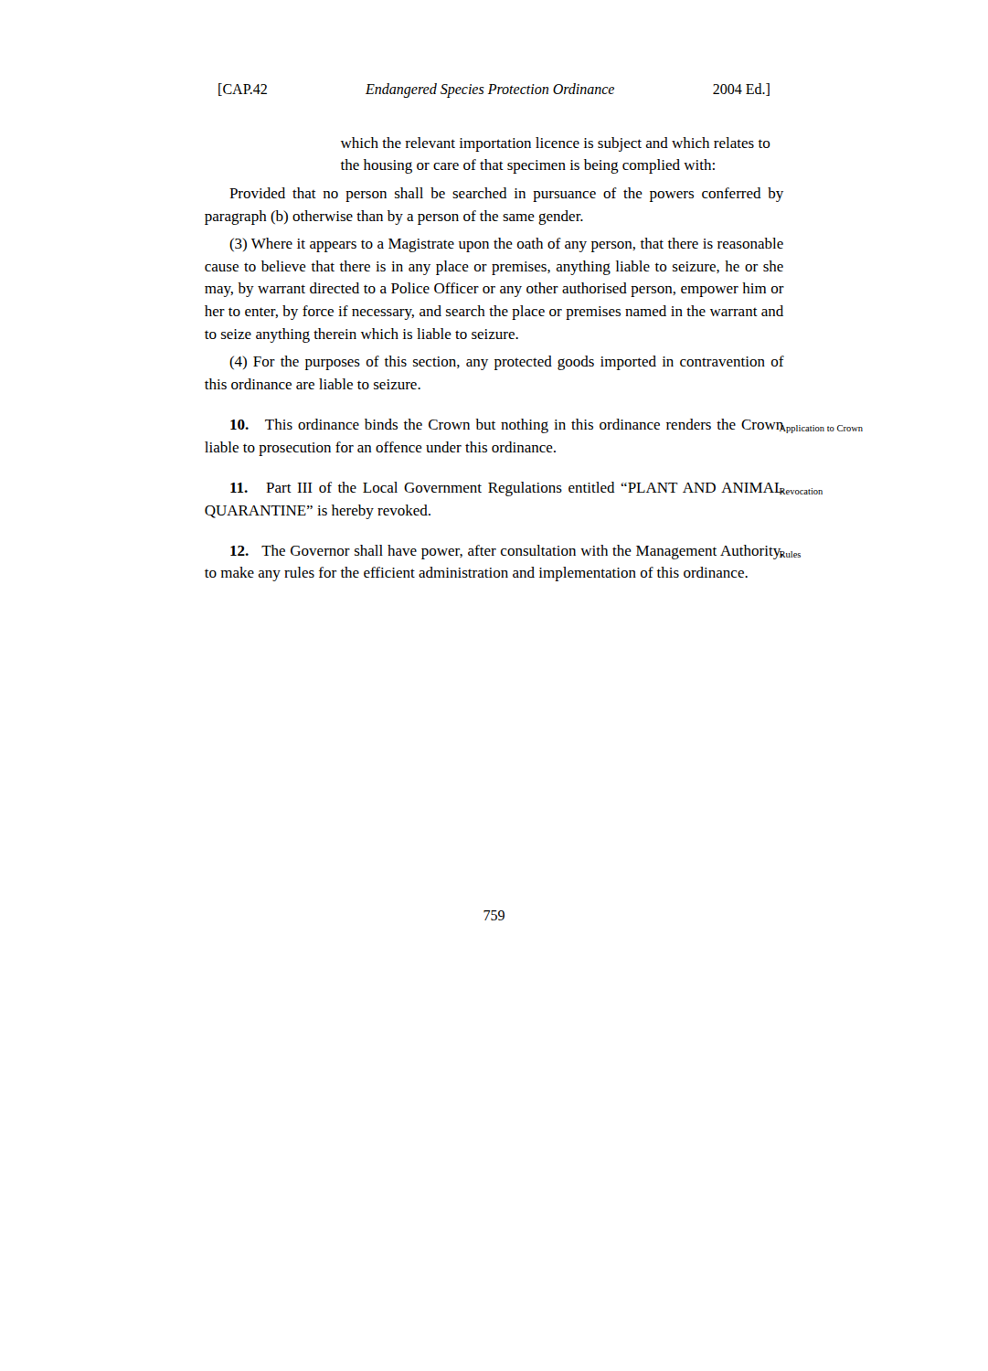[CAP.42
Endangered Species Protection Ordinance
2004 Ed.]
which the relevant importation licence is subject and which relates to the housing or care of that specimen is being complied with:
Provided that no person shall be searched in pursuance of the powers conferred by paragraph (b) otherwise than by a person of the same gender.
(3) Where it appears to a Magistrate upon the oath of any person, that there is reasonable cause to believe that there is in any place or premises, anything liable to seizure, he or she may, by warrant directed to a Police Officer or any other authorised person, empower him or her to enter, by force if necessary, and search the place or premises named in the warrant and to seize anything therein which is liable to seizure.
(4) For the purposes of this section, any protected goods imported in contravention of this ordinance are liable to seizure.
10. This ordinance binds the Crown but nothing in this ordinance renders the Crown liable to prosecution for an offence under this ordinance.
Application to Crown
11. Part III of the Local Government Regulations entitled “PLANT AND ANIMAL QUARANTINE” is hereby revoked.
Revocation
12. The Governor shall have power, after consultation with the Management Authority, to make any rules for the efficient administration and implementation of this ordinance.
Rules
759